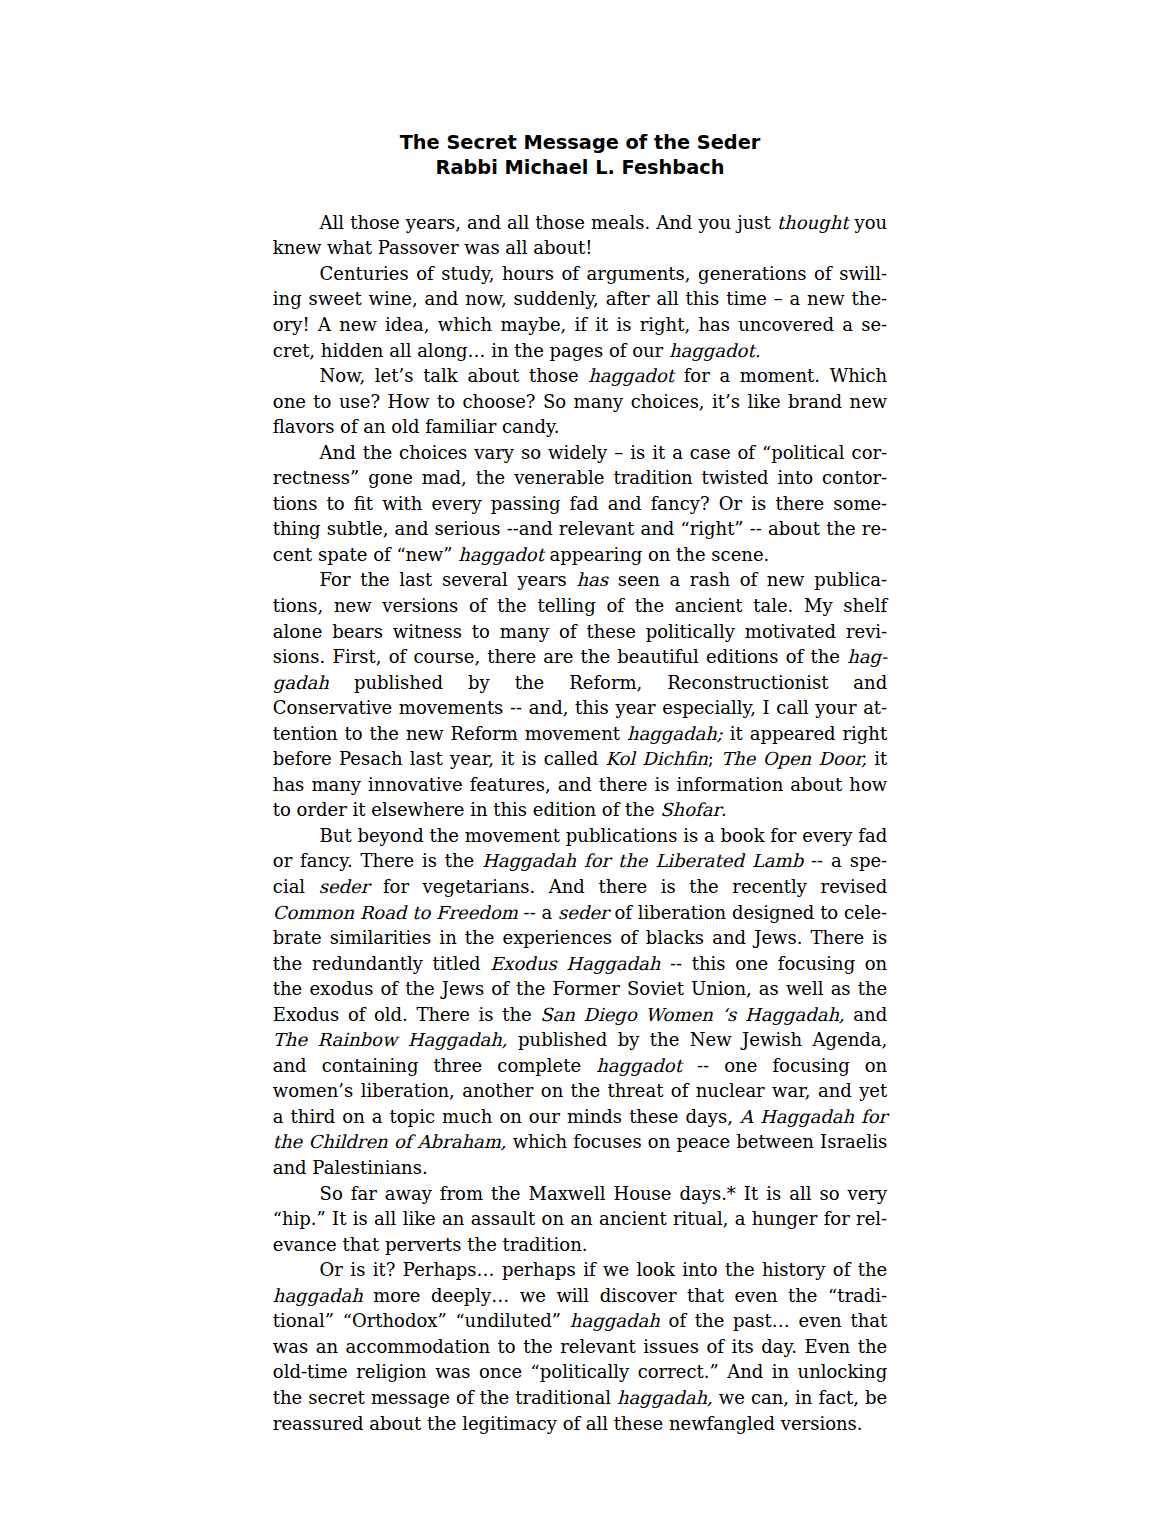The Secret Message of the SederRabbi Michael L. Feshbach
All those years, and all those meals. And you just thought you knew what Passover was all about!
Centuries of study, hours of arguments, generations of swilling sweet wine, and now, suddenly, after all this time – a new theory! A new idea, which maybe, if it is right, has uncovered a secret, hidden all along… in the pages of our haggadot.
Now, let’s talk about those haggadot for a moment. Which one to use? How to choose? So many choices, it’s like brand new flavors of an old familiar candy.
And the choices vary so widely – is it a case of “political correctness” gone mad, the venerable tradition twisted into contortions to fit with every passing fad and fancy? Or is there something subtle, and serious --and relevant and “right” -- about the recent spate of “new” haggadot appearing on the scene.
For the last several years has seen a rash of new publications, new versions of the telling of the ancient tale. My shelf alone bears witness to many of these politically motivated revisions. First, of course, there are the beautiful editions of the haggadah published by the Reform, Reconstructionist and Conservative movements -- and, this year especially, I call your attention to the new Reform movement haggadah; it appeared right before Pesach last year, it is called Kol Dichfin; The Open Door, it has many innovative features, and there is information about how to order it elsewhere in this edition of the Shofar.
But beyond the movement publications is a book for every fad or fancy. There is the Haggadah for the Liberated Lamb -- a special seder for vegetarians. And there is the recently revised Common Road to Freedom -- a seder of liberation designed to celebrate similarities in the experiences of blacks and Jews. There is the redundantly titled Exodus Haggadah -- this one focusing on the exodus of the Jews of the Former Soviet Union, as well as the Exodus of old. There is the San Diego Women ‘s Haggadah, and The Rainbow Haggadah, published by the New Jewish Agenda, and containing three complete haggadot -- one focusing on women’s liberation, another on the threat of nuclear war, and yet a third on a topic much on our minds these days, A Haggadah for the Children of Abraham, which focuses on peace between Israelis and Palestinians.
So far away from the Maxwell House days.* It is all so very “hip.” It is all like an assault on an ancient ritual, a hunger for relevance that perverts the tradition.
Or is it? Perhaps… perhaps if we look into the history of the haggadah more deeply… we will discover that even the “traditional” “Orthodox” “undiluted” haggadah of the past… even that was an accommodation to the relevant issues of its day. Even the old-time religion was once “politically correct.” And in unlocking the secret message of the traditional haggadah, we can, in fact, be reassured about the legitimacy of all these newfangled versions.